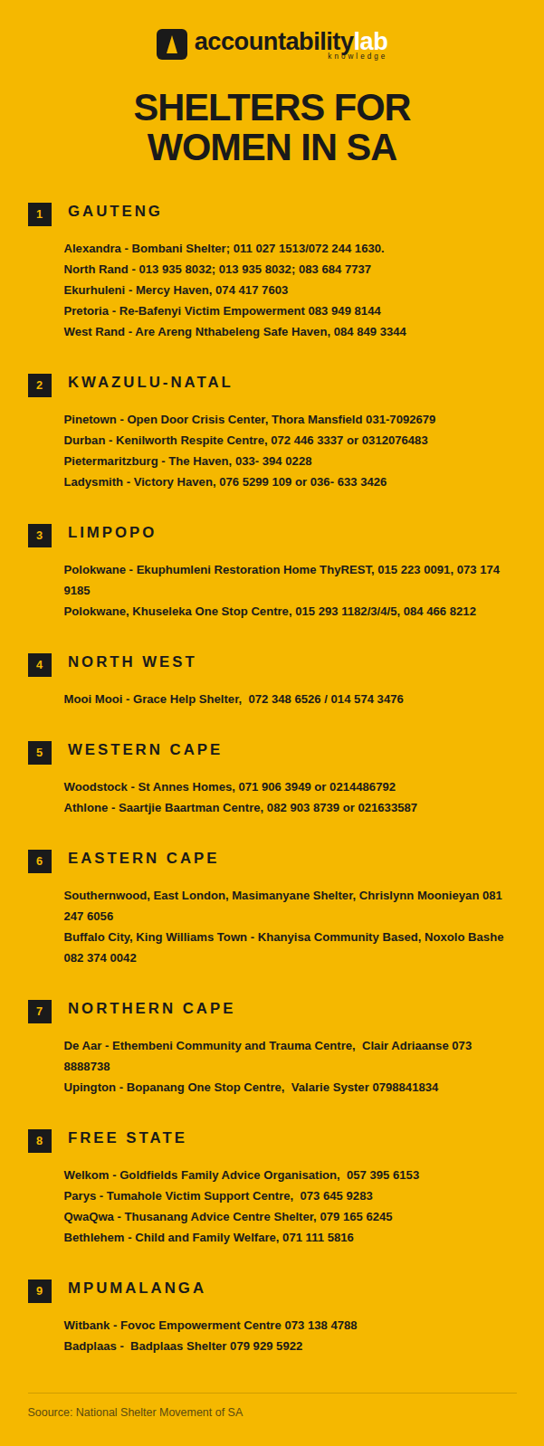accountabilitylab knowledge
SHELTERS FOR
WOMEN IN SA
1
Gauteng
Alexandra - Bombani Shelter; 011 027 1513/072 244 1630.
North Rand - 013 935 8032; 013 935 8032; 083 684 7737
Ekurhuleni - Mercy Haven, 074 417 7603
Pretoria - Re-Bafenyi Victim Empowerment 083 949 8144
West Rand - Are Areng Nthabeleng Safe Haven, 084 849 3344
2
Kwazulu-Natal
Pinetown - Open Door Crisis Center, Thora Mansfield 031-7092679
Durban - Kenilworth Respite Centre, 072 446 3337 or 0312076483
Pietermaritzburg - The Haven, 033- 394 0228
Ladysmith - Victory Haven, 076 5299 109 or 036- 633 3426
3
Limpopo
Polokwane - Ekuphumleni Restoration Home ThyREST, 015 223 0091, 073 174 9185
Polokwane, Khuseleka One Stop Centre, 015 293 1182/3/4/5, 084 466 8212
4
North West
Mooi Mooi - Grace Help Shelter, 072 348 6526 / 014 574 3476
5
Western Cape
Woodstock - St Annes Homes, 071 906 3949 or 0214486792
Athlone - Saartjie Baartman Centre, 082 903 8739 or 021633587
6
Eastern Cape
Southernwood, East London, Masimanyane Shelter, Chrislynn Moonieyan 081 247 6056
Buffalo City, King Williams Town - Khanyisa Community Based, Noxolo Bashe 082 374 0042
7
Northern Cape
De Aar - Ethembeni Community and Trauma Centre, Clair Adriaanse 073 8888738
Upington - Bopanang One Stop Centre, Valarie Syster 0798841834
8
Free State
Welkom - Goldfields Family Advice Organisation, 057 395 6153
Parys - Tumahole Victim Support Centre, 073 645 9283
QwaQwa - Thusanang Advice Centre Shelter, 079 165 6245
Bethlehem - Child and Family Welfare, 071 111 5816
9
Mpumalanga
Witbank - Fovoc Empowerment Centre 073 138 4788
Badplaas - Badplaas Shelter 079 929 5922
Soource: National Shelter Movement of SA